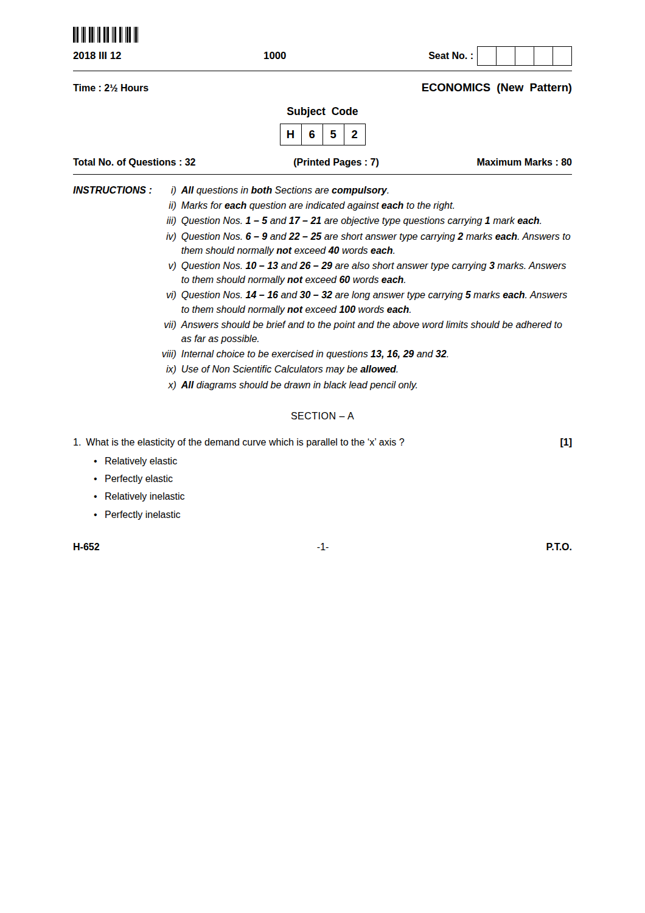2018 III 12
1000
Seat No. :
Time : 2½ Hours
ECONOMICS (New Pattern)
Subject Code
H
6
5
2
Total No. of Questions : 32
(Printed Pages : 7)
Maximum Marks : 80
INSTRUCTIONS :
i) All questions in both Sections are compulsory.
ii) Marks for each question are indicated against each to the right.
iii) Question Nos. 1 – 5 and 17 – 21 are objective type questions carrying 1 mark each.
iv) Question Nos. 6 – 9 and 22 – 25 are short answer type carrying 2 marks each. Answers to them should normally not exceed 40 words each.
v) Question Nos. 10 – 13 and 26 – 29 are also short answer type carrying 3 marks. Answers to them should normally not exceed 60 words each.
vi) Question Nos. 14 – 16 and 30 – 32 are long answer type carrying 5 marks each. Answers to them should normally not exceed 100 words each.
vii) Answers should be brief and to the point and the above word limits should be adhered to as far as possible.
viii) Internal choice to be exercised in questions 13, 16, 29 and 32.
ix) Use of Non Scientific Calculators may be allowed.
x) All diagrams should be drawn in black lead pencil only.
SECTION – A
1.
What is the elasticity of the demand curve which is parallel to the ‘x’ axis ?
[1]
Relatively elastic
Perfectly elastic
Relatively inelastic
Perfectly inelastic
H-652
-1-
P.T.O.